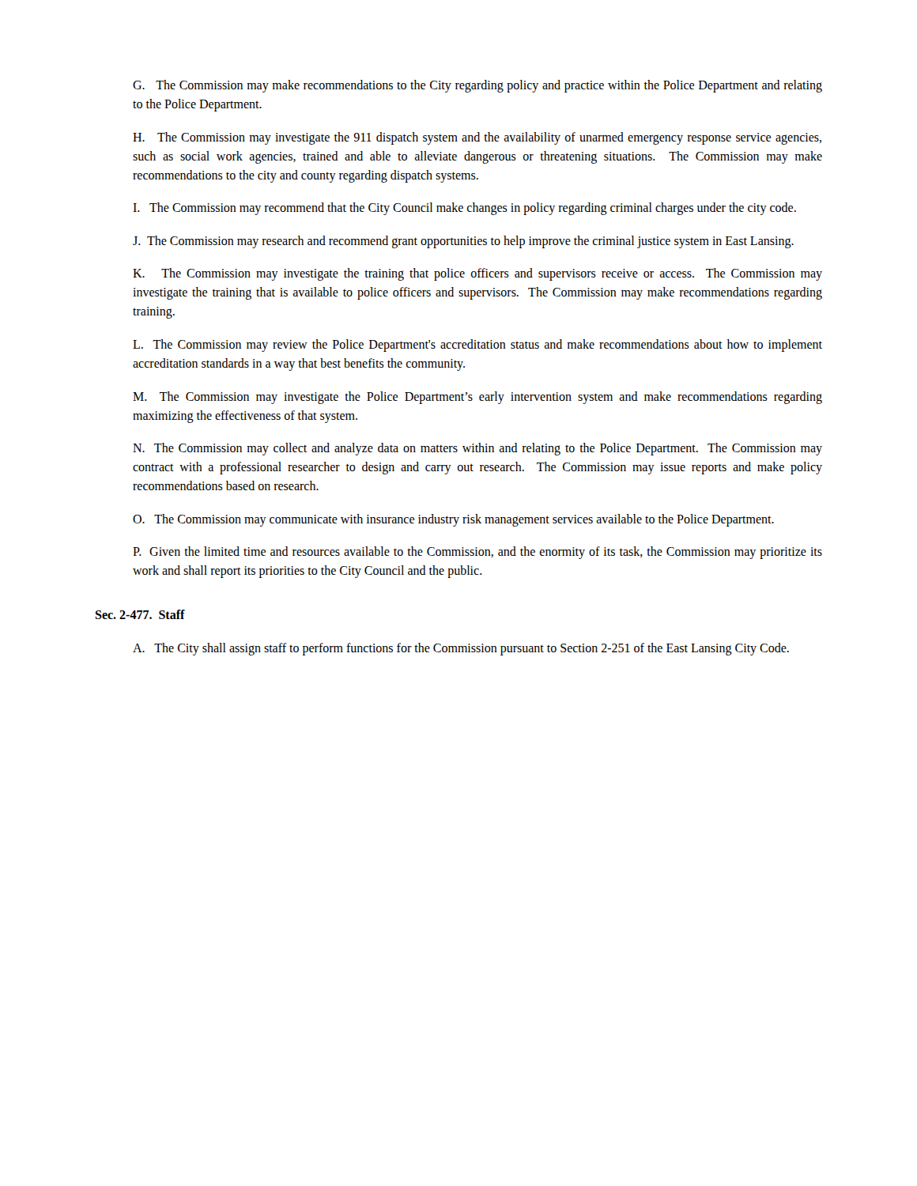G. The Commission may make recommendations to the City regarding policy and practice within the Police Department and relating to the Police Department.
H. The Commission may investigate the 911 dispatch system and the availability of unarmed emergency response service agencies, such as social work agencies, trained and able to alleviate dangerous or threatening situations. The Commission may make recommendations to the city and county regarding dispatch systems.
I. The Commission may recommend that the City Council make changes in policy regarding criminal charges under the city code.
J. The Commission may research and recommend grant opportunities to help improve the criminal justice system in East Lansing.
K. The Commission may investigate the training that police officers and supervisors receive or access. The Commission may investigate the training that is available to police officers and supervisors. The Commission may make recommendations regarding training.
L. The Commission may review the Police Department's accreditation status and make recommendations about how to implement accreditation standards in a way that best benefits the community.
M. The Commission may investigate the Police Department’s early intervention system and make recommendations regarding maximizing the effectiveness of that system.
N. The Commission may collect and analyze data on matters within and relating to the Police Department. The Commission may contract with a professional researcher to design and carry out research. The Commission may issue reports and make policy recommendations based on research.
O. The Commission may communicate with insurance industry risk management services available to the Police Department.
P. Given the limited time and resources available to the Commission, and the enormity of its task, the Commission may prioritize its work and shall report its priorities to the City Council and the public.
Sec. 2-477. Staff
A. The City shall assign staff to perform functions for the Commission pursuant to Section 2-251 of the East Lansing City Code.